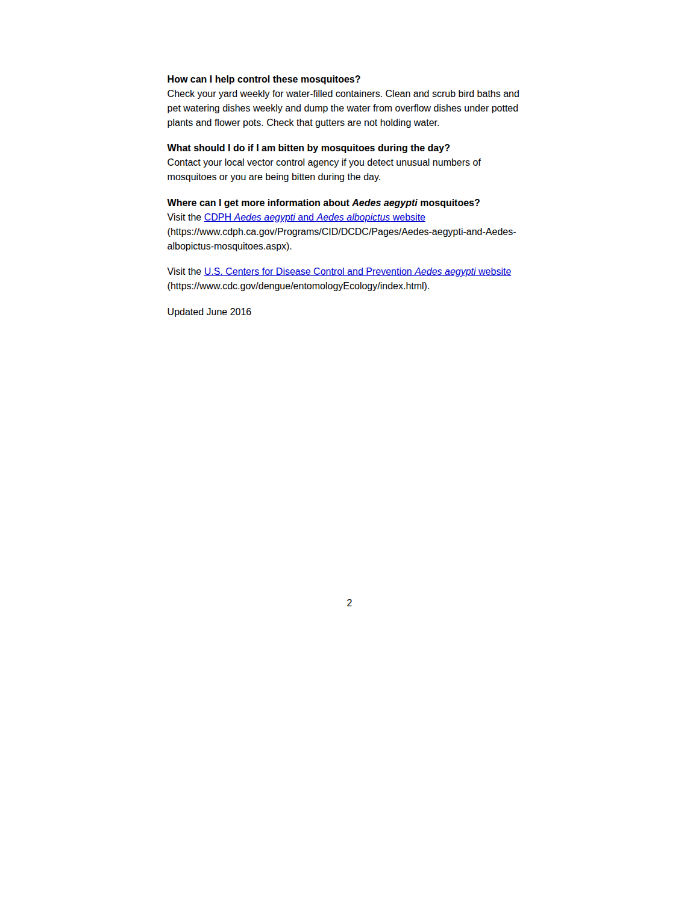How can I help control these mosquitoes?
Check your yard weekly for water-filled containers. Clean and scrub bird baths and pet watering dishes weekly and dump the water from overflow dishes under potted plants and flower pots. Check that gutters are not holding water.
What should I do if I am bitten by mosquitoes during the day?
Contact your local vector control agency if you detect unusual numbers of mosquitoes or you are being bitten during the day.
Where can I get more information about Aedes aegypti mosquitoes?
Visit the CDPH Aedes aegypti and Aedes albopictus website (https://www.cdph.ca.gov/Programs/CID/DCDC/Pages/Aedes-aegypti-and-Aedes-albopictus-mosquitoes.aspx).
Visit the U.S. Centers for Disease Control and Prevention Aedes aegypti website (https://www.cdc.gov/dengue/entomologyEcology/index.html).
Updated June 2016
2